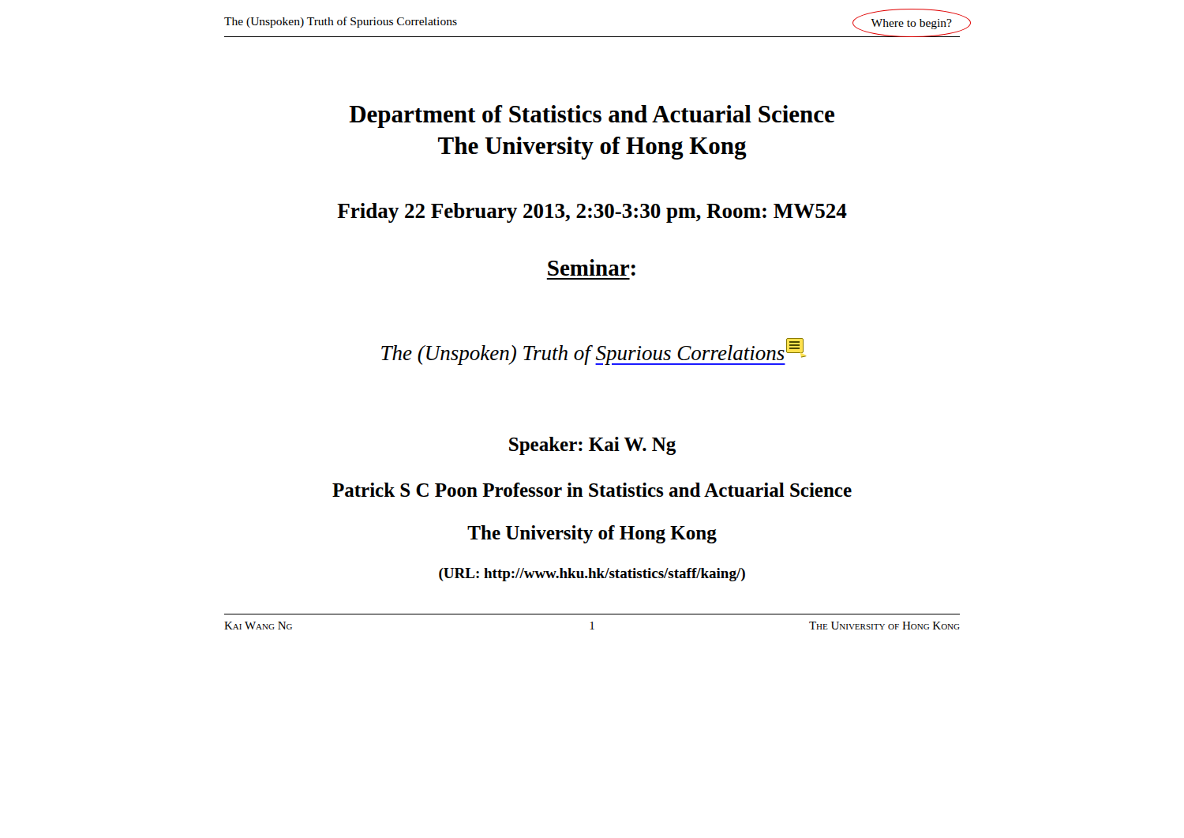The (Unspoken) Truth of Spurious Correlations
Where to begin?
Department of Statistics and Actuarial Science
The University of Hong Kong
Friday 22 February 2013, 2:30-3:30 pm, Room: MW524
Seminar:
The (Unspoken) Truth of Spurious Correlations
Speaker: Kai W. Ng
Patrick S C Poon Professor in Statistics and Actuarial Science
The University of Hong Kong
(URL: http://www.hku.hk/statistics/staff/kaing/)
Kai Wang Ng
1
The University of Hong Kong